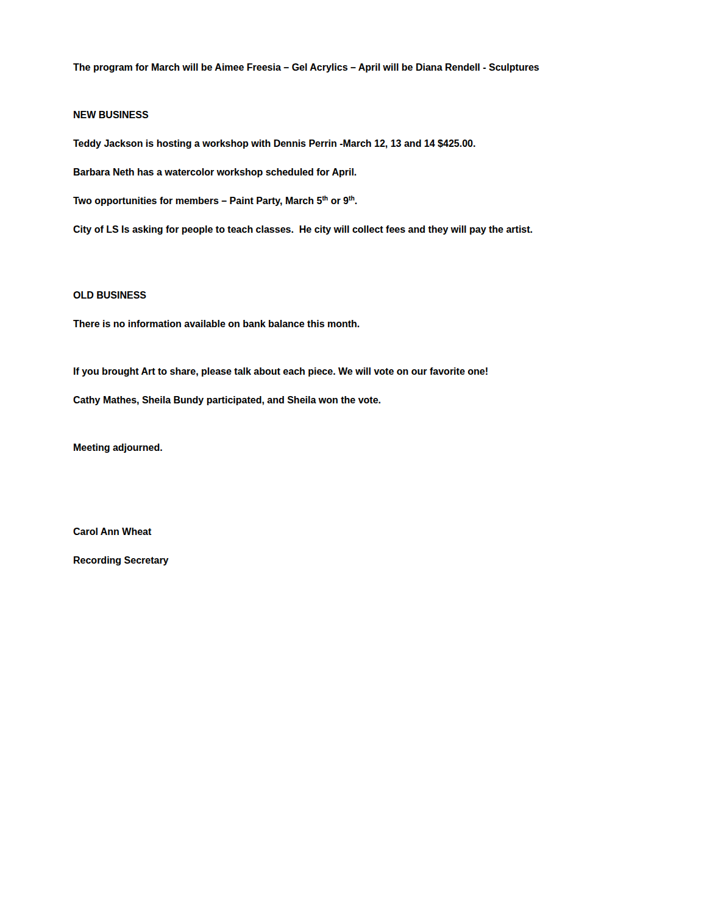The program for March will be Aimee Freesia – Gel Acrylics – April will be Diana Rendell - Sculptures
NEW BUSINESS
Teddy Jackson is hosting a workshop with Dennis Perrin -March 12, 13 and 14 $425.00.
Barbara Neth has a watercolor workshop scheduled for April.
Two opportunities for members – Paint Party, March 5th or 9th.
City of LS Is asking for people to teach classes. He city will collect fees and they will pay the artist.
OLD BUSINESS
There is no information available on bank balance this month.
If you brought Art to share, please talk about each piece. We will vote on our favorite one!
Cathy Mathes, Sheila Bundy participated, and Sheila won the vote.
Meeting adjourned.
Carol Ann Wheat
Recording Secretary